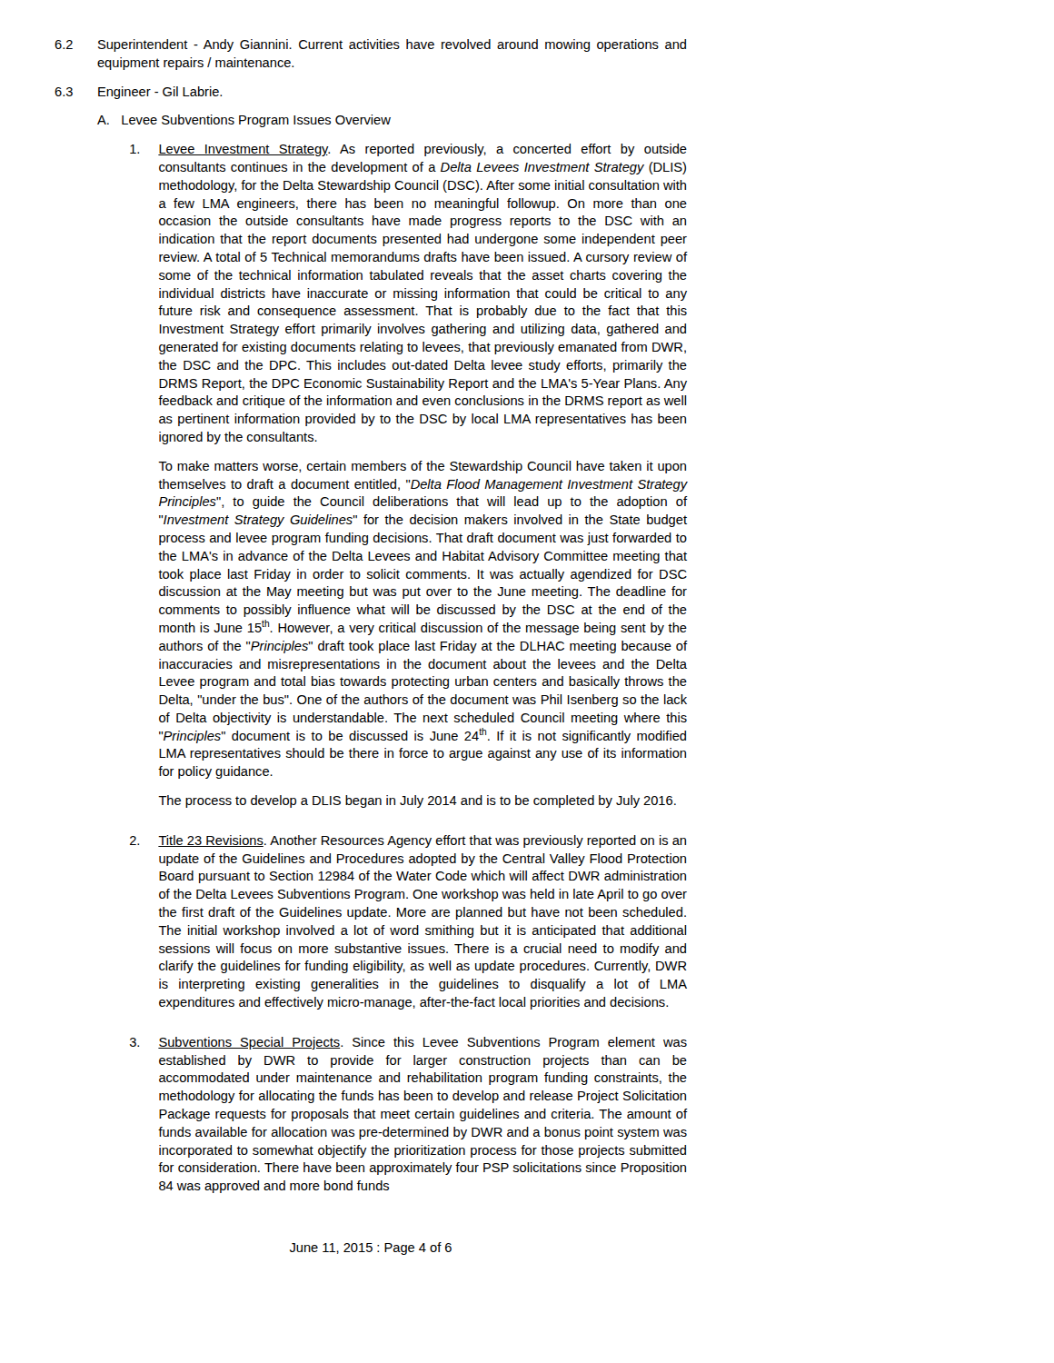6.2
Superintendent - Andy Giannini. Current activities have revolved around mowing operations and equipment repairs / maintenance.
6.3
Engineer - Gil Labrie.
A.
Levee Subventions Program Issues Overview
1.
Levee Investment Strategy. As reported previously, a concerted effort by outside consultants continues in the development of a Delta Levees Investment Strategy (DLIS) methodology, for the Delta Stewardship Council (DSC). After some initial consultation with a few LMA engineers, there has been no meaningful followup. On more than one occasion the outside consultants have made progress reports to the DSC with an indication that the report documents presented had undergone some independent peer review. A total of 5 Technical memorandums drafts have been issued. A cursory review of some of the technical information tabulated reveals that the asset charts covering the individual districts have inaccurate or missing information that could be critical to any future risk and consequence assessment. That is probably due to the fact that this Investment Strategy effort primarily involves gathering and utilizing data, gathered and generated for existing documents relating to levees, that previously emanated from DWR, the DSC and the DPC. This includes out-dated Delta levee study efforts, primarily the DRMS Report, the DPC Economic Sustainability Report and the LMA's 5-Year Plans. Any feedback and critique of the information and even conclusions in the DRMS report as well as pertinent information provided by to the DSC by local LMA representatives has been ignored by the consultants.
To make matters worse, certain members of the Stewardship Council have taken it upon themselves to draft a document entitled, "Delta Flood Management Investment Strategy Principles", to guide the Council deliberations that will lead up to the adoption of "Investment Strategy Guidelines" for the decision makers involved in the State budget process and levee program funding decisions. That draft document was just forwarded to the LMA's in advance of the Delta Levees and Habitat Advisory Committee meeting that took place last Friday in order to solicit comments. It was actually agendized for DSC discussion at the May meeting but was put over to the June meeting. The deadline for comments to possibly influence what will be discussed by the DSC at the end of the month is June 15th. However, a very critical discussion of the message being sent by the authors of the "Principles" draft took place last Friday at the DLHAC meeting because of inaccuracies and misrepresentations in the document about the levees and the Delta Levee program and total bias towards protecting urban centers and basically throws the Delta, "under the bus". One of the authors of the document was Phil Isenberg so the lack of Delta objectivity is understandable. The next scheduled Council meeting where this "Principles" document is to be discussed is June 24th. If it is not significantly modified LMA representatives should be there in force to argue against any use of its information for policy guidance.
The process to develop a DLIS began in July 2014 and is to be completed by July 2016.
2.
Title 23 Revisions. Another Resources Agency effort that was previously reported on is an update of the Guidelines and Procedures adopted by the Central Valley Flood Protection Board pursuant to Section 12984 of the Water Code which will affect DWR administration of the Delta Levees Subventions Program. One workshop was held in late April to go over the first draft of the Guidelines update. More are planned but have not been scheduled. The initial workshop involved a lot of word smithing but it is anticipated that additional sessions will focus on more substantive issues. There is a crucial need to modify and clarify the guidelines for funding eligibility, as well as update procedures. Currently, DWR is interpreting existing generalities in the guidelines to disqualify a lot of LMA expenditures and effectively micro-manage, after-the-fact local priorities and decisions.
3.
Subventions Special Projects. Since this Levee Subventions Program element was established by DWR to provide for larger construction projects than can be accommodated under maintenance and rehabilitation program funding constraints, the methodology for allocating the funds has been to develop and release Project Solicitation Package requests for proposals that meet certain guidelines and criteria. The amount of funds available for allocation was pre-determined by DWR and a bonus point system was incorporated to somewhat objectify the prioritization process for those projects submitted for consideration. There have been approximately four PSP solicitations since Proposition 84 was approved and more bond funds
June 11, 2015 : Page 4 of 6